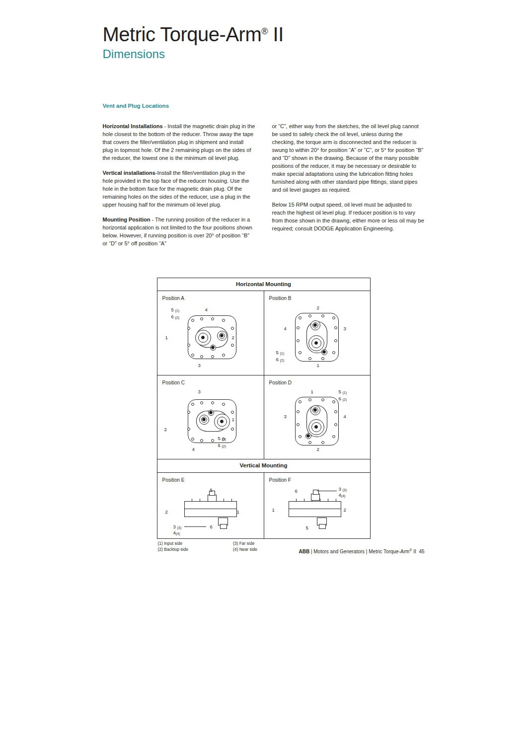Metric Torque-Arm® II
Dimensions
Vent and Plug Locations
Horizontal Installations - Install the magnetic drain plug in the hole closest to the bottom of the reducer. Throw away the tape that covers the filler/ventilation plug in shipment and install plug in topmost hole. Of the 2 remaining plugs on the sides of the reducer, the lowest one is the minimum oil level plug.
Vertical installations-Install the filler/ventilation plug in the hole provided in the top face of the reducer housing. Use the hole in the bottom face for the magnetic drain plug. Of the remaining holes on the sides of the reducer, use a plug in the upper housing half for the minimum oil level plug.
Mounting Position - The running position of the reducer in a horizontal application is not limited to the four positions shown below. However, if running position is over 20° of position “B” or “D” or 5° off position “A”
or “C”, either way from the sketches, the oil level plug cannot be used to safely check the oil level, unless during the checking, the torque arm is disconnected and the reducer is swung to within 20° for position “A” or “C”, or 5° for position “B” and “D” shown in the drawing. Because of the many possible positions of the reducer, it may be necessary or desirable to make special adaptations using the lubrication fitting holes furnished along with other standard pipe fittings, stand pipes and oil level gauges as required.
Below 15 RPM output speed, oil level must be adjusted to reach the highest oil level plug. If reducer position is to vary from those shown in the drawng, either more or less oil may be required; consult DODGE Application Engineering.
Horizontal Mounting
Position A
5 (1) 6 (2) 4 1 2 3
Position B
2 4 3 5 (1) 6 (2) 1
Position C
3 1 2 4 5 (1) 6 (2)
Position D
1 5 (1) 6 (2) 3 4 2
Vertical Mounting
Position E
5 2 1 6 3 (3) 4(4)
Position F
6 1 2 5 3 (3) 4(4)
(1) Input side
(2) Backtop side
(3) Far side
(4) Near side
ABB | Motors and Generators | Metric Torque-Arm® II 45